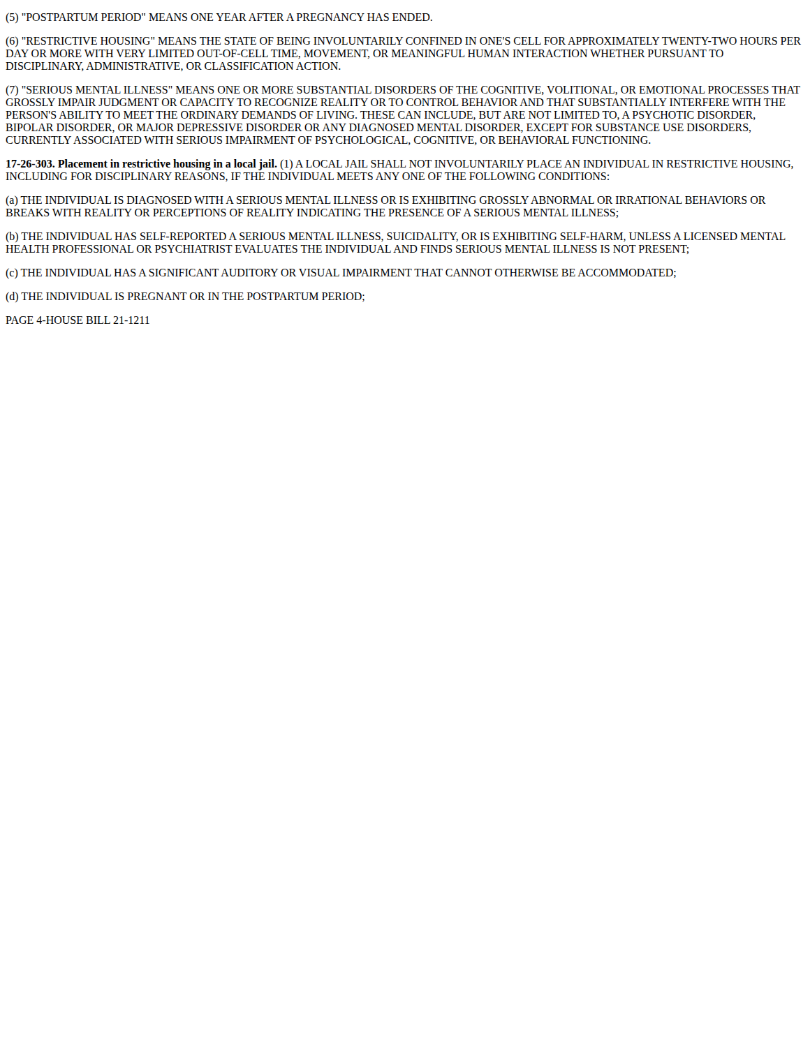(5) "POSTPARTUM PERIOD" MEANS ONE YEAR AFTER A PREGNANCY HAS ENDED.
(6) "RESTRICTIVE HOUSING" MEANS THE STATE OF BEING INVOLUNTARILY CONFINED IN ONE'S CELL FOR APPROXIMATELY TWENTY-TWO HOURS PER DAY OR MORE WITH VERY LIMITED OUT-OF-CELL TIME, MOVEMENT, OR MEANINGFUL HUMAN INTERACTION WHETHER PURSUANT TO DISCIPLINARY, ADMINISTRATIVE, OR CLASSIFICATION ACTION.
(7) "SERIOUS MENTAL ILLNESS" MEANS ONE OR MORE SUBSTANTIAL DISORDERS OF THE COGNITIVE, VOLITIONAL, OR EMOTIONAL PROCESSES THAT GROSSLY IMPAIR JUDGMENT OR CAPACITY TO RECOGNIZE REALITY OR TO CONTROL BEHAVIOR AND THAT SUBSTANTIALLY INTERFERE WITH THE PERSON'S ABILITY TO MEET THE ORDINARY DEMANDS OF LIVING. THESE CAN INCLUDE, BUT ARE NOT LIMITED TO, A PSYCHOTIC DISORDER, BIPOLAR DISORDER, OR MAJOR DEPRESSIVE DISORDER OR ANY DIAGNOSED MENTAL DISORDER, EXCEPT FOR SUBSTANCE USE DISORDERS, CURRENTLY ASSOCIATED WITH SERIOUS IMPAIRMENT OF PSYCHOLOGICAL, COGNITIVE, OR BEHAVIORAL FUNCTIONING.
17-26-303. Placement in restrictive housing in a local jail. (1) A LOCAL JAIL SHALL NOT INVOLUNTARILY PLACE AN INDIVIDUAL IN RESTRICTIVE HOUSING, INCLUDING FOR DISCIPLINARY REASONS, IF THE INDIVIDUAL MEETS ANY ONE OF THE FOLLOWING CONDITIONS:
(a) THE INDIVIDUAL IS DIAGNOSED WITH A SERIOUS MENTAL ILLNESS OR IS EXHIBITING GROSSLY ABNORMAL OR IRRATIONAL BEHAVIORS OR BREAKS WITH REALITY OR PERCEPTIONS OF REALITY INDICATING THE PRESENCE OF A SERIOUS MENTAL ILLNESS;
(b) THE INDIVIDUAL HAS SELF-REPORTED A SERIOUS MENTAL ILLNESS, SUICIDALITY, OR IS EXHIBITING SELF-HARM, UNLESS A LICENSED MENTAL HEALTH PROFESSIONAL OR PSYCHIATRIST EVALUATES THE INDIVIDUAL AND FINDS SERIOUS MENTAL ILLNESS IS NOT PRESENT;
(c) THE INDIVIDUAL HAS A SIGNIFICANT AUDITORY OR VISUAL IMPAIRMENT THAT CANNOT OTHERWISE BE ACCOMMODATED;
(d) THE INDIVIDUAL IS PREGNANT OR IN THE POSTPARTUM PERIOD;
PAGE 4-HOUSE BILL 21-1211